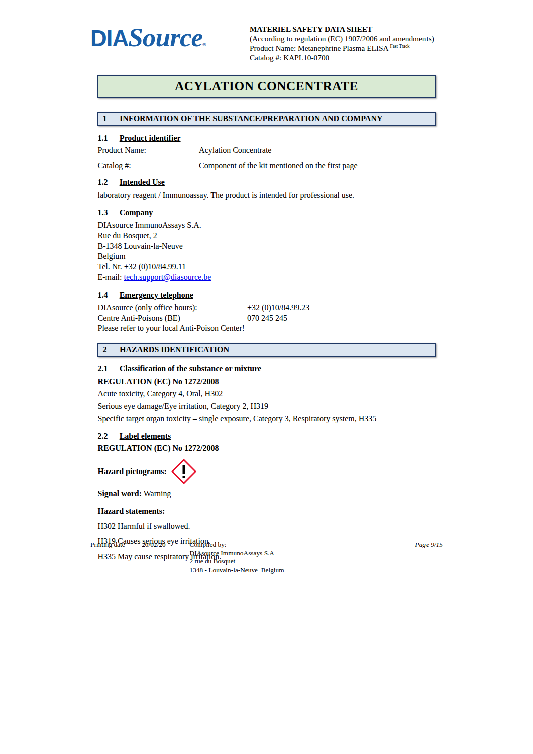DIA Source®
MATERIEL SAFETY DATA SHEET
(According to regulation (EC) 1907/2006 and amendments)
Product Name: Metanephrine Plasma ELISA Fast Track
Catalog #: KAPL10-0700
ACYLATION CONCENTRATE
1 INFORMATION OF THE SUBSTANCE/PREPARATION AND COMPANY
1.1 Product identifier
Product Name:
Acylation Concentrate
Catalog #:
Component of the kit mentioned on the first page
1.2 Intended Use
laboratory reagent / Immunoassay. The product is intended for professional use.
1.3 Company
DIAsource ImmunoAssays S.A.
Rue du Bosquet, 2
B-1348 Louvain-la-Neuve
Belgium
Tel. Nr. +32 (0)10/84.99.11
E-mail: tech.support@diasource.be
1.4 Emergency telephone
DIAsource (only office hours):+32 (0)10/84.99.23
Centre Anti-Poisons (BE) 070 245 245
Please refer to your local Anti-Poison Center!
2 HAZARDS IDENTIFICATION
2.1 Classification of the substance or mixture
REGULATION (EC) No 1272/2008
Acute toxicity, Category 4, Oral, H302
Serious eye damage/Eye irritation, Category 2, H319
Specific target organ toxicity – single exposure, Category 3, Respiratory system, H335
2.2 Label elements
REGULATION (EC) No 1272/2008
Hazard pictograms:
Signal word: Warning
Hazard statements:
H302 Harmful if swallowed.
H319 Causes serious eye irritation.
H335 May cause respiratory irritation.
Printing date20/02/20
Compiled by:
DIAsource ImmunoAssays S.A
2 rue du Bosquet
1348 - Louvain-la-Neuve Belgium
Page 9/15